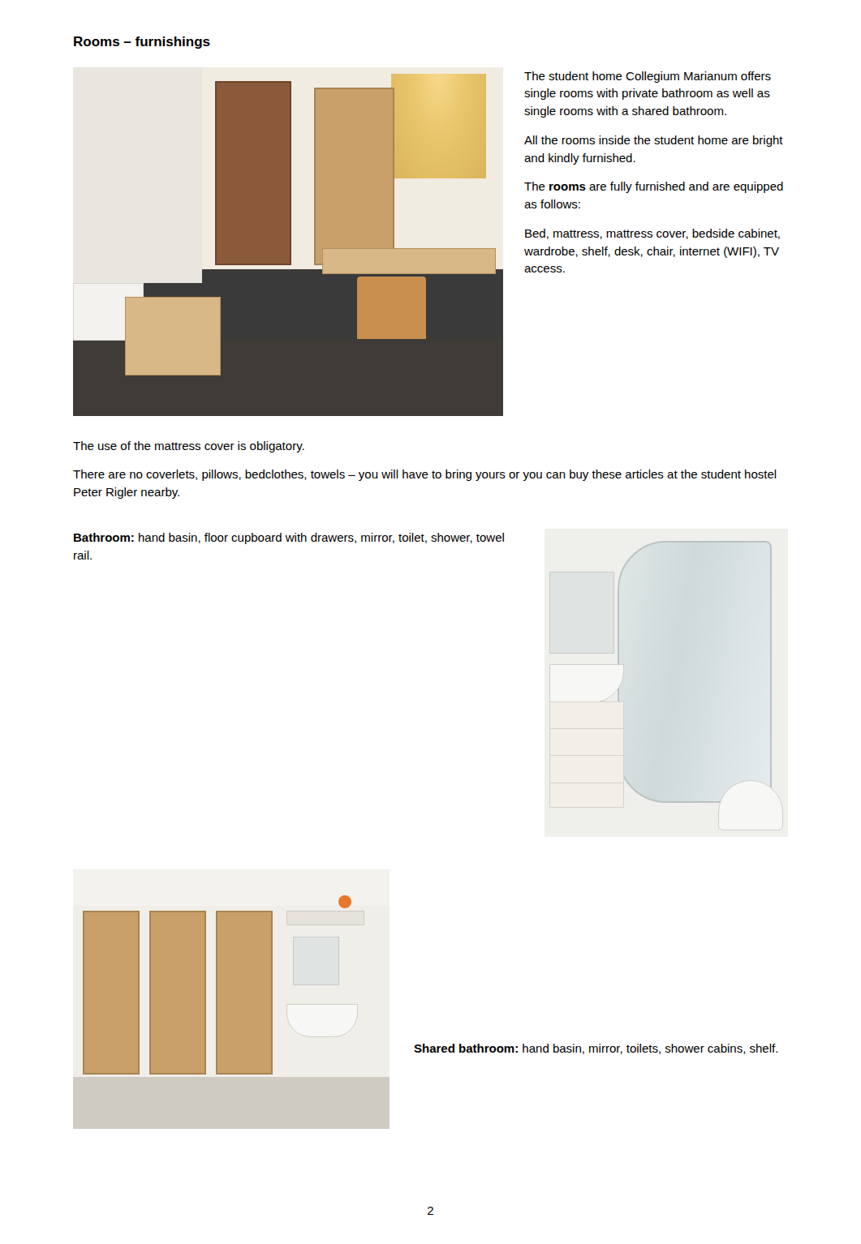Rooms – furnishings
The student home Collegium Marianum offers single rooms with private bathroom as well as single rooms with a shared bathroom.
All the rooms inside the student home are bright and kindly furnished.
The rooms are fully furnished and are equipped as follows:
Bed, mattress, mattress cover, bedside cabinet, wardrobe, shelf, desk, chair, internet (WIFI), TV access.
The use of the mattress cover is obligatory.
There are no coverlets, pillows, bedclothes, towels – you will have to bring yours or you can buy these articles at the student hostel Peter Rigler nearby.
Bathroom: hand basin, floor cupboard with drawers, mirror, toilet, shower, towel rail.
Shared bathroom: hand basin, mirror, toilets, shower cabins, shelf.
2